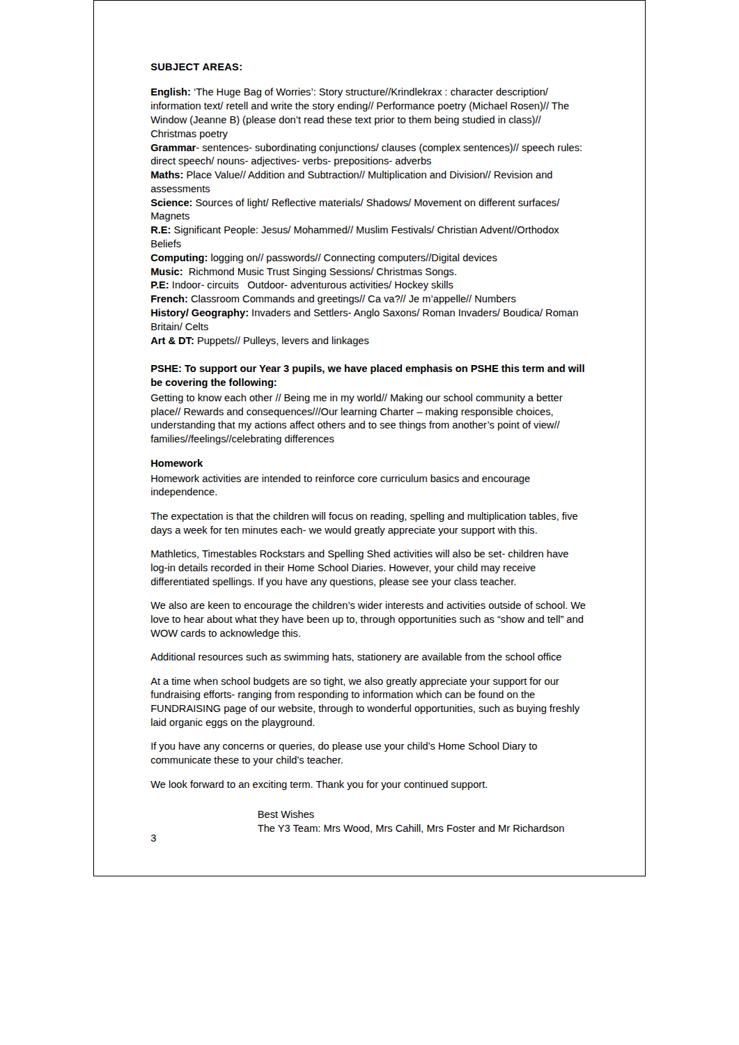SUBJECT AREAS:
English: ‘The Huge Bag of Worries’: Story structure//Krindlekrax : character description/ information text/ retell and write the story ending// Performance poetry (Michael Rosen)// The Window (Jeanne B) (please don’t read these text prior to them being studied in class)// Christmas poetry
Grammar- sentences- subordinating conjunctions/ clauses (complex sentences)// speech rules: direct speech/ nouns- adjectives- verbs- prepositions- adverbs
Maths: Place Value// Addition and Subtraction// Multiplication and Division// Revision and assessments
Science: Sources of light/ Reflective materials/ Shadows/ Movement on different surfaces/ Magnets
R.E: Significant People: Jesus/ Mohammed// Muslim Festivals/ Christian Advent//Orthodox Beliefs
Computing: logging on// passwords// Connecting computers//Digital devices
Music: Richmond Music Trust Singing Sessions/ Christmas Songs.
P.E: Indoor- circuits Outdoor- adventurous activities/ Hockey skills
French: Classroom Commands and greetings// Ca va?// Je m’appelle// Numbers
History/ Geography: Invaders and Settlers- Anglo Saxons/ Roman Invaders/ Boudica/ Roman Britain/ Celts
Art & DT: Puppets// Pulleys, levers and linkages
PSHE: To support our Year 3 pupils, we have placed emphasis on PSHE this term and will be covering the following:
Getting to know each other // Being me in my world// Making our school community a better place// Rewards and consequences///Our learning Charter – making responsible choices, understanding that my actions affect others and to see things from another’s point of view// families//feelings//celebrating differences
Homework
Homework activities are intended to reinforce core curriculum basics and encourage independence.
The expectation is that the children will focus on reading, spelling and multiplication tables, five days a week for ten minutes each- we would greatly appreciate your support with this.
Mathletics, Timestables Rockstars and Spelling Shed activities will also be set- children have log-in details recorded in their Home School Diaries. However, your child may receive differentiated spellings. If you have any questions, please see your class teacher.
We also are keen to encourage the children’s wider interests and activities outside of school. We love to hear about what they have been up to, through opportunities such as “show and tell” and WOW cards to acknowledge this.
Additional resources such as swimming hats, stationery are available from the school office
At a time when school budgets are so tight, we also greatly appreciate your support for our fundraising efforts- ranging from responding to information which can be found on the FUNDRAISING page of our website, through to wonderful opportunities, such as buying freshly laid organic eggs on the playground.
If you have any concerns or queries, do please use your child’s Home School Diary to communicate these to your child’s teacher.
We look forward to an exciting term. Thank you for your continued support.
Best Wishes
The Y3 Team: Mrs Wood, Mrs Cahill, Mrs Foster and Mr Richardson
3